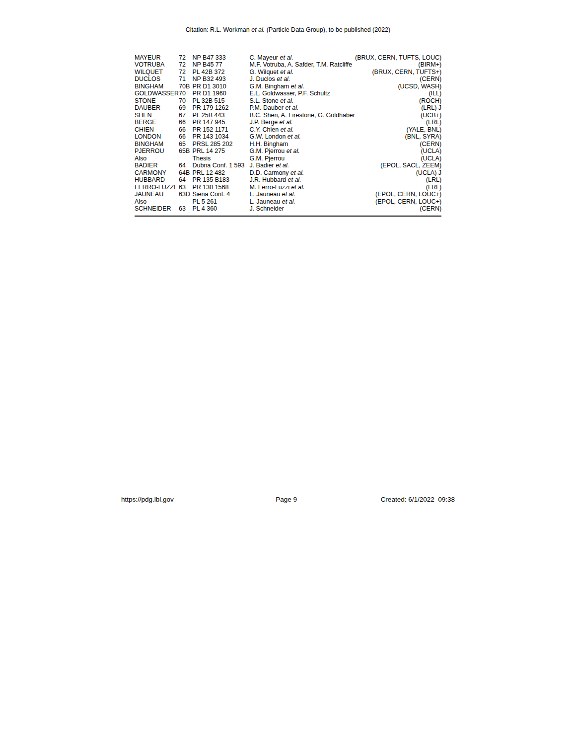Citation: R.L. Workman et al. (Particle Data Group), to be published (2022)
| MAYEUR | 72 | NP B47 333 | C. Mayeur et al. | (BRUX, CERN, TUFTS, LOUC) |
| VOTRUBA | 72 | NP B45 77 | M.F. Votruba, A. Safder, T.M. Ratcliffe | (BIRM+) |
| WILQUET | 72 | PL 42B 372 | G. Wilquet et al. | (BRUX, CERN, TUFTS+) |
| DUCLOS | 71 | NP B32 493 | J. Duclos et al. | (CERN) |
| BINGHAM | 70B | PR D1 3010 | G.M. Bingham et al. | (UCSD, WASH) |
| GOLDWASSER | 70 | PR D1 1960 | E.L. Goldwasser, P.F. Schultz | (ILL) |
| STONE | 70 | PL 32B 515 | S.L. Stone et al. | (ROCH) |
| DAUBER | 69 | PR 179 1262 | P.M. Dauber et al. | (LRL) J |
| SHEN | 67 | PL 25B 443 | B.C. Shen, A. Firestone, G. Goldhaber | (UCB+) |
| BERGE | 66 | PR 147 945 | J.P. Berge et al. | (LRL) |
| CHIEN | 66 | PR 152 1171 | C.Y. Chien et al. | (YALE, BNL) |
| LONDON | 66 | PR 143 1034 | G.W. London et al. | (BNL, SYRA) |
| BINGHAM | 65 | PRSL 285 202 | H.H. Bingham | (CERN) |
| PJERROU | 65B | PRL 14 275 | G.M. Pjerrou et al. | (UCLA) |
| Also | | Thesis | G.M. Pjerrou | (UCLA) |
| BADIER | 64 | Dubna Conf. 1 593 | J. Badier et al. | (EPOL, SACL, ZEEM) |
| CARMONY | 64B | PRL 12 482 | D.D. Carmony et al. | (UCLA) J |
| HUBBARD | 64 | PR 135 B183 | J.R. Hubbard et al. | (LRL) |
| FERRO-LUZZI | 63 | PR 130 1568 | M. Ferro-Luzzi et al. | (LRL) |
| JAUNEAU | 63D | Siena Conf. 4 | L. Jauneau et al. | (EPOL, CERN, LOUC+) |
| Also | | PL 5 261 | L. Jauneau et al. | (EPOL, CERN, LOUC+) |
| SCHNEIDER | 63 | PL 4 360 | J. Schneider | (CERN) |
https://pdg.lbl.gov
Page 9
Created: 6/1/2022 09:38